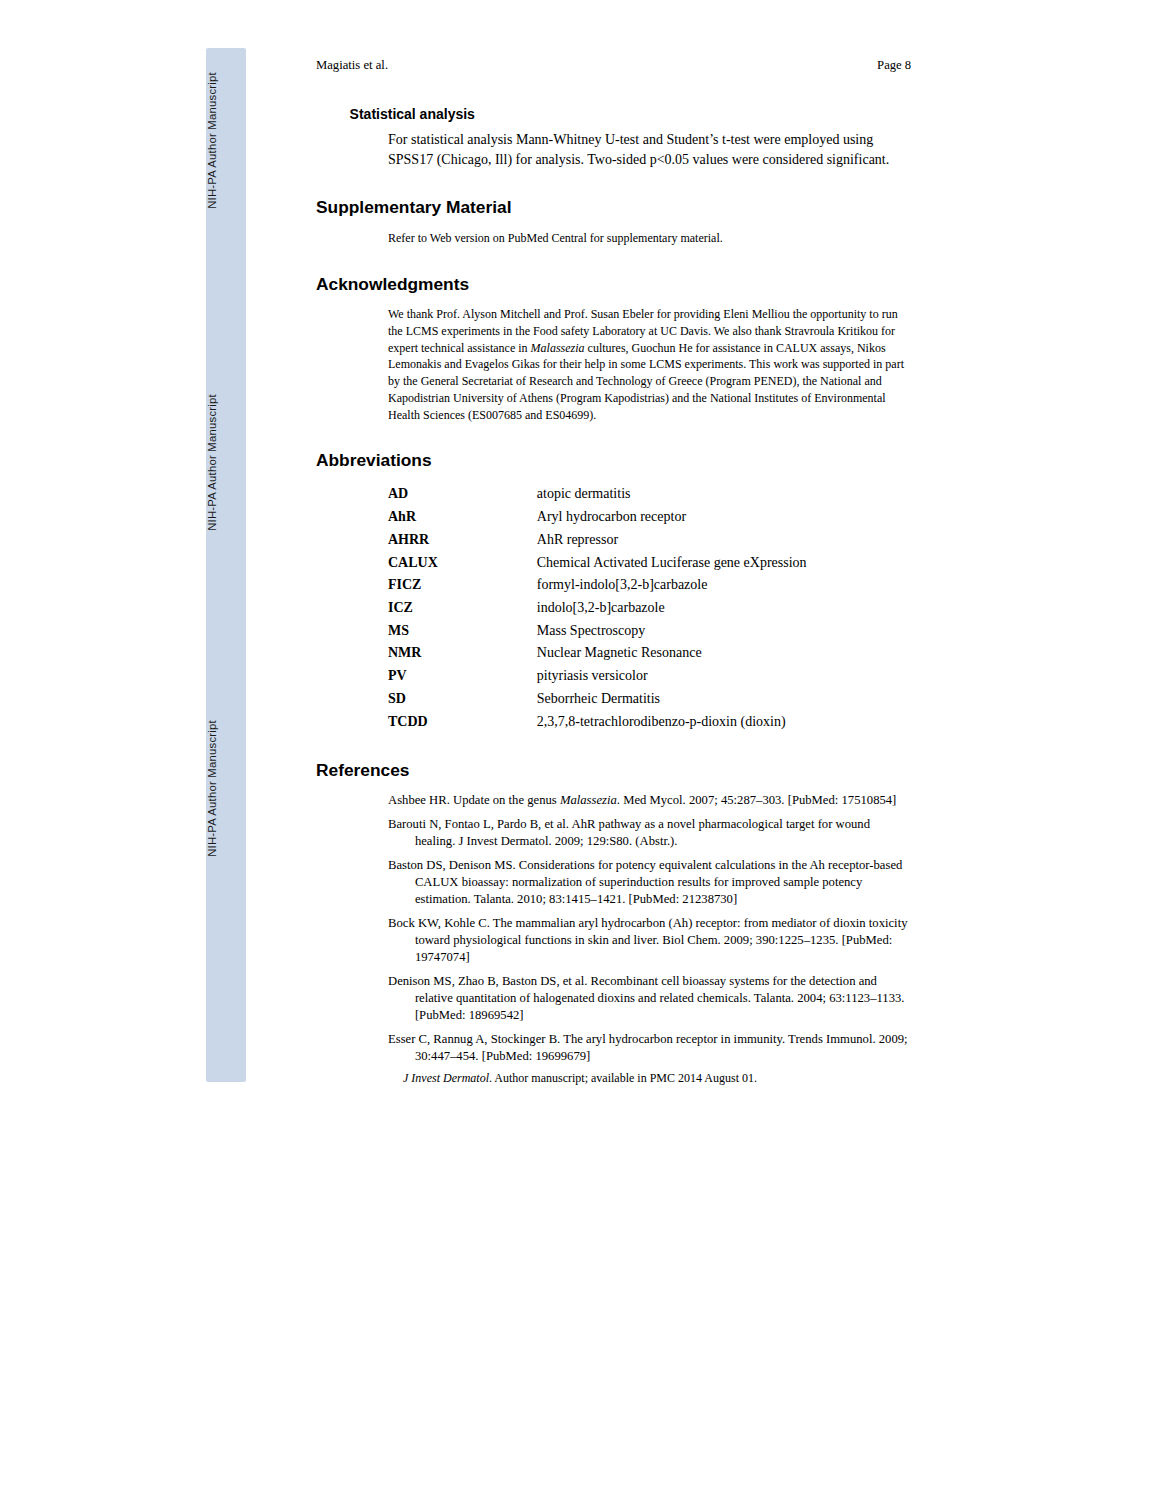NIH-PA Author Manuscript
NIH-PA Author Manuscript
NIH-PA Author Manuscript
Magiatis et al.
Page 8
Statistical analysis
For statistical analysis Mann-Whitney U-test and Student’s t-test were employed using SPSS17 (Chicago, Ill) for analysis. Two-sided p<0.05 values were considered significant.
Supplementary Material
Refer to Web version on PubMed Central for supplementary material.
Acknowledgments
We thank Prof. Alyson Mitchell and Prof. Susan Ebeler for providing Eleni Melliou the opportunity to run the LCMS experiments in the Food safety Laboratory at UC Davis. We also thank Stravroula Kritikou for expert technical assistance in Malassezia cultures, Guochun He for assistance in CALUX assays, Nikos Lemonakis and Evagelos Gikas for their help in some LCMS experiments. This work was supported in part by the General Secretariat of Research and Technology of Greece (Program PENED), the National and Kapodistrian University of Athens (Program Kapodistrias) and the National Institutes of Environmental Health Sciences (ES007685 and ES04699).
Abbreviations
| AD | atopic dermatitis |
| AhR | Aryl hydrocarbon receptor |
| AHRR | AhR repressor |
| CALUX | Chemical Activated Luciferase gene eXpression |
| FICZ | formyl-indolo[3,2-b]carbazole |
| ICZ | indolo[3,2-b]carbazole |
| MS | Mass Spectroscopy |
| NMR | Nuclear Magnetic Resonance |
| PV | pityriasis versicolor |
| SD | Seborrheic Dermatitis |
| TCDD | 2,3,7,8-tetrachlorodibenzo-p-dioxin (dioxin) |
References
Ashbee HR. Update on the genus Malassezia. Med Mycol. 2007; 45:287–303. [PubMed: 17510854]
Barouti N, Fontao L, Pardo B, et al. AhR pathway as a novel pharmacological target for wound healing. J Invest Dermatol. 2009; 129:S80. (Abstr.).
Baston DS, Denison MS. Considerations for potency equivalent calculations in the Ah receptor-based CALUX bioassay: normalization of superinduction results for improved sample potency estimation. Talanta. 2010; 83:1415–1421. [PubMed: 21238730]
Bock KW, Kohle C. The mammalian aryl hydrocarbon (Ah) receptor: from mediator of dioxin toxicity toward physiological functions in skin and liver. Biol Chem. 2009; 390:1225–1235. [PubMed: 19747074]
Denison MS, Zhao B, Baston DS, et al. Recombinant cell bioassay systems for the detection and relative quantitation of halogenated dioxins and related chemicals. Talanta. 2004; 63:1123–1133. [PubMed: 18969542]
Esser C, Rannug A, Stockinger B. The aryl hydrocarbon receptor in immunity. Trends Immunol. 2009; 30:447–454. [PubMed: 19699679]
J Invest Dermatol. Author manuscript; available in PMC 2014 August 01.